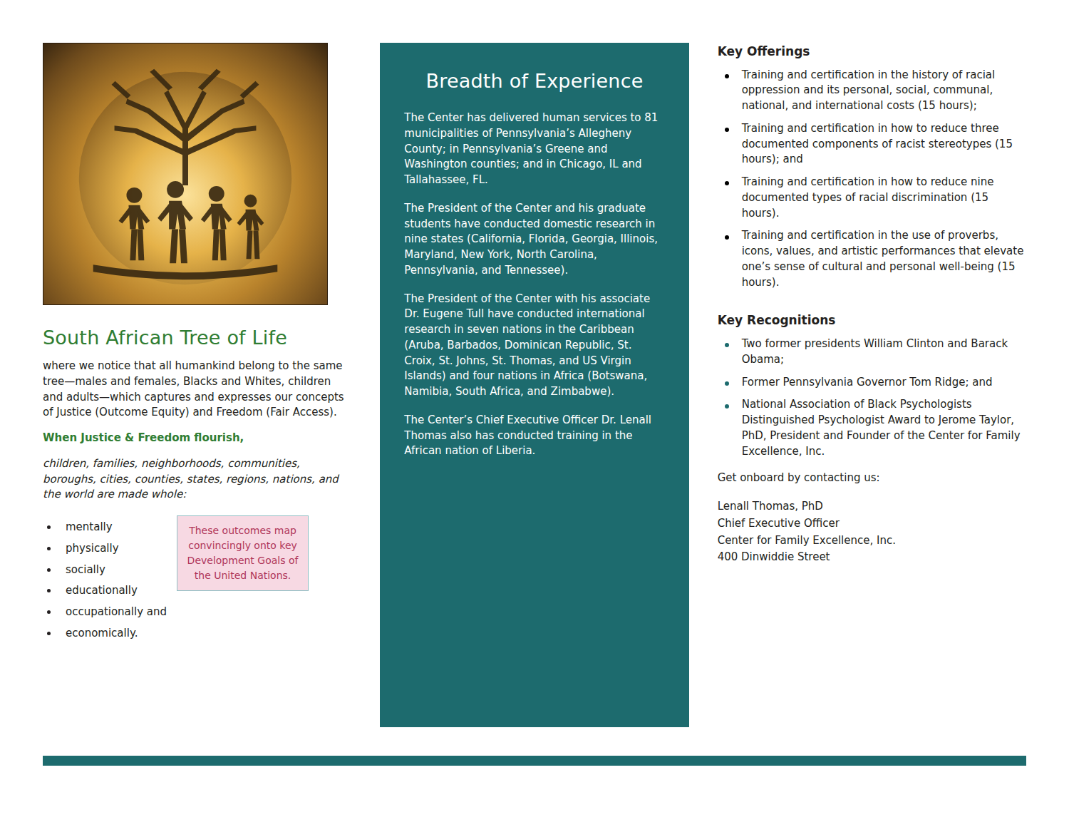South African Tree of Life
where we notice that all humankind belong to the same tree—males and females, Blacks and Whites, children and adults—which captures and expresses our concepts of Justice (Outcome Equity) and Freedom (Fair Access).
When Justice & Freedom flourish,
children, families, neighborhoods, communities, boroughs, cities, counties, states, regions, nations, and the world are made whole:
mentally
physically
socially
educationally
occupationally and
economically.
These outcomes map convincingly onto key Development Goals of the United Nations.
Breadth of Experience
The Center has delivered human services to 81 municipalities of Pennsylvania’s Allegheny County; in Pennsylvania’s Greene and Washington counties; and in Chicago, IL and Tallahassee, FL.
The President of the Center and his graduate students have conducted domestic research in nine states (California, Florida, Georgia, Illinois, Maryland, New York, North Carolina, Pennsylvania, and Tennessee).
The President of the Center with his associate Dr. Eugene Tull have conducted international research in seven nations in the Caribbean (Aruba, Barbados, Dominican Republic, St. Croix, St. Johns, St. Thomas, and US Virgin Islands) and four nations in Africa (Botswana, Namibia, South Africa, and Zimbabwe).
The Center’s Chief Executive Officer Dr. Lenall Thomas also has conducted training in the African nation of Liberia.
Key Offerings
Training and certification in the history of racial oppression and its personal, social, communal, national, and international costs (15 hours);
Training and certification in how to reduce three documented components of racist stereotypes (15 hours); and
Training and certification in how to reduce nine documented types of racial discrimination (15 hours).
Training and certification in the use of proverbs, icons, values, and artistic performances that elevate one’s sense of cultural and personal well-being (15 hours).
Key Recognitions
Two former presidents William Clinton and Barack Obama;
Former Pennsylvania Governor Tom Ridge; and
National Association of Black Psychologists Distinguished Psychologist Award to Jerome Taylor, PhD, President and Founder of the Center for Family Excellence, Inc.
Get onboard by contacting us:
Lenall Thomas, PhD
Chief Executive Officer
Center for Family Excellence, Inc.
400 Dinwiddie Street